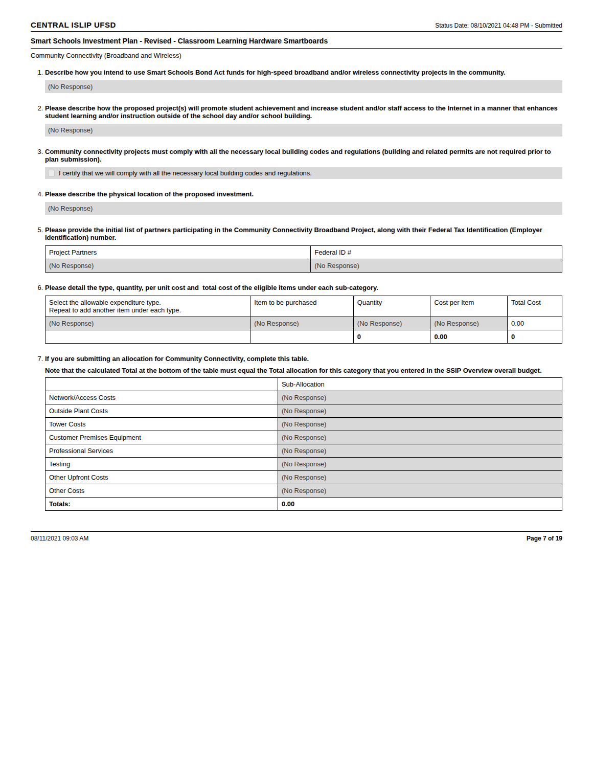CENTRAL ISLIP UFSD Status Date: 08/10/2021 04:48 PM - Submitted
Smart Schools Investment Plan - Revised - Classroom Learning Hardware Smartboards
Community Connectivity (Broadband and Wireless)
Describe how you intend to use Smart Schools Bond Act funds for high-speed broadband and/or wireless connectivity projects in the community.
(No Response)
Please describe how the proposed project(s) will promote student achievement and increase student and/or staff access to the Internet in a manner that enhances student learning and/or instruction outside of the school day and/or school building.
(No Response)
Community connectivity projects must comply with all the necessary local building codes and regulations (building and related permits are not required prior to plan submission).
I certify that we will comply with all the necessary local building codes and regulations.
Please describe the physical location of the proposed investment.
(No Response)
Please provide the initial list of partners participating in the Community Connectivity Broadband Project, along with their Federal Tax Identification (Employer Identification) number.
| Project Partners | Federal ID # |
| --- | --- |
| (No Response) | (No Response) |
Please detail the type, quantity, per unit cost and total cost of the eligible items under each sub-category.
| Select the allowable expenditure type. Repeat to add another item under each type. | Item to be purchased | Quantity | Cost per Item | Total Cost |
| --- | --- | --- | --- | --- |
| (No Response) | (No Response) | (No Response) | (No Response) | 0.00 |
| | | 0 | 0.00 | 0 |
If you are submitting an allocation for Community Connectivity, complete this table. Note that the calculated Total at the bottom of the table must equal the Total allocation for this category that you entered in the SSIP Overview overall budget.
| | Sub-Allocation |
| --- | --- |
| Network/Access Costs | (No Response) |
| Outside Plant Costs | (No Response) |
| Tower Costs | (No Response) |
| Customer Premises Equipment | (No Response) |
| Professional Services | (No Response) |
| Testing | (No Response) |
| Other Upfront Costs | (No Response) |
| Other Costs | (No Response) |
| Totals: | 0.00 |
08/11/2021 09:03 AM Page 7 of 19